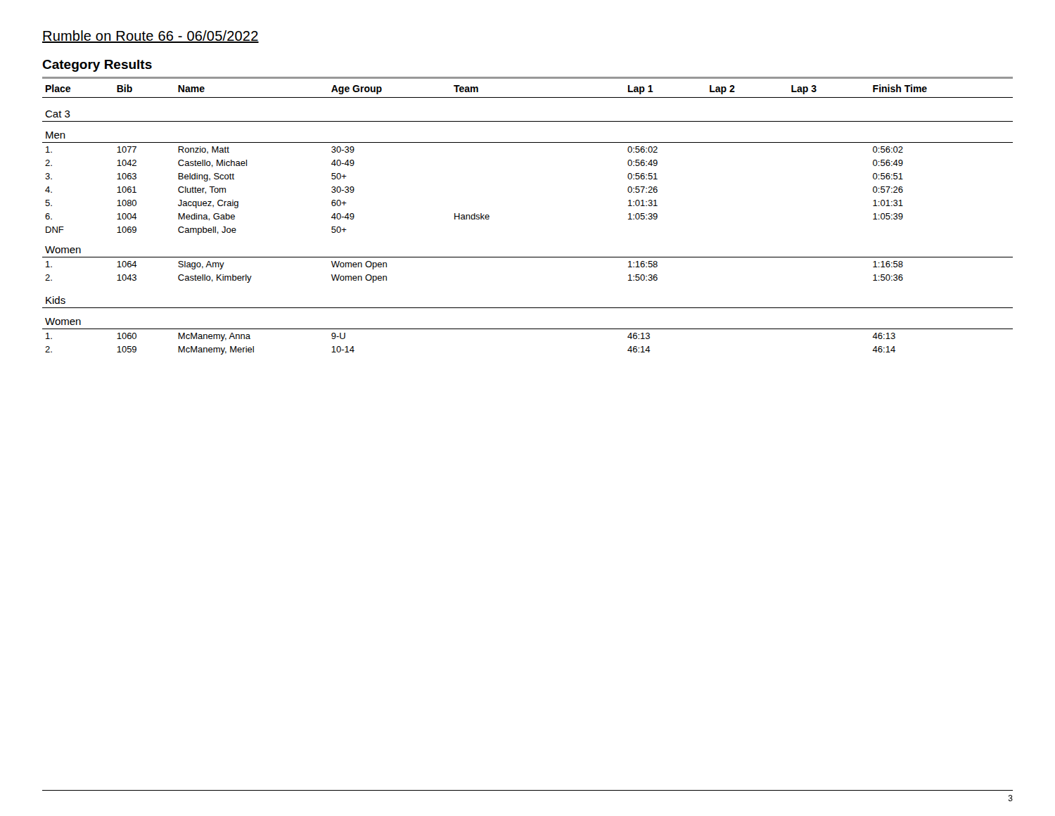Rumble on Route 66 - 06/05/2022
Category Results
| Place | Bib | Name | Age Group | Team | Lap 1 | Lap 2 | Lap 3 | Finish Time |
| --- | --- | --- | --- | --- | --- | --- | --- | --- |
| Cat 3 |
| Men |
| 1. | 1077 | Ronzio, Matt | 30-39 | | 0:56:02 | | | 0:56:02 |
| 2. | 1042 | Castello, Michael | 40-49 | | 0:56:49 | | | 0:56:49 |
| 3. | 1063 | Belding, Scott | 50+ | | 0:56:51 | | | 0:56:51 |
| 4. | 1061 | Clutter, Tom | 30-39 | | 0:57:26 | | | 0:57:26 |
| 5. | 1080 | Jacquez, Craig | 60+ | | 1:01:31 | | | 1:01:31 |
| 6. | 1004 | Medina, Gabe | 40-49 | Handske | 1:05:39 | | | 1:05:39 |
| DNF | 1069 | Campbell, Joe | 50+ | | | | | |
| Women |
| 1. | 1064 | Slago, Amy | Women Open | | 1:16:58 | | | 1:16:58 |
| 2. | 1043 | Castello, Kimberly | Women Open | | 1:50:36 | | | 1:50:36 |
| Kids |
| Women |
| 1. | 1060 | McManemy, Anna | 9-U | | 46:13 | | | 46:13 |
| 2. | 1059 | McManemy, Meriel | 10-14 | | 46:14 | | | 46:14 |
3